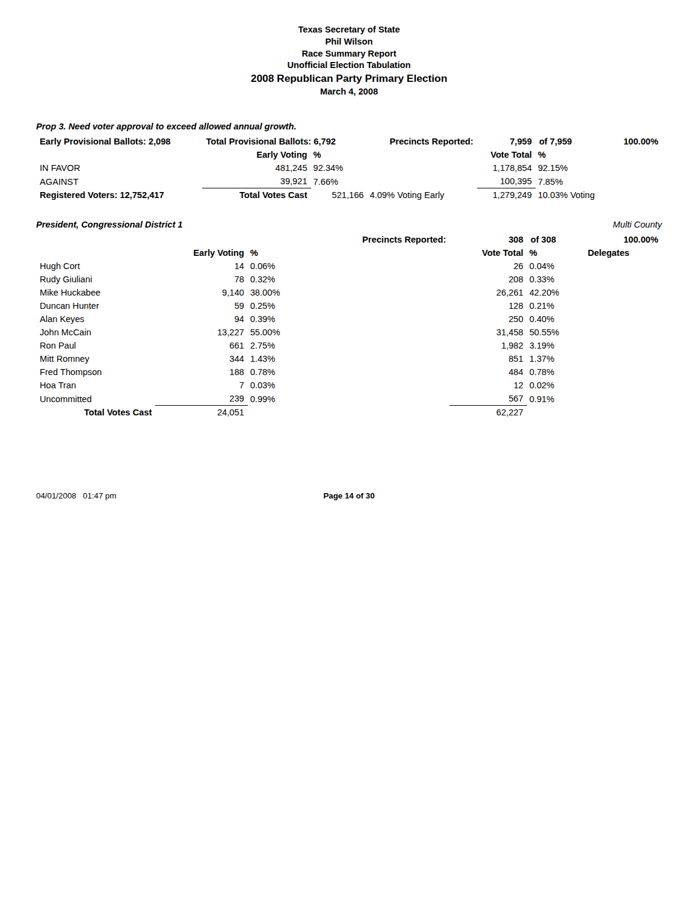Texas Secretary of State
Phil Wilson
Race Summary Report
Unofficial Election Tabulation
2008 Republican Party Primary Election
March 4, 2008
Prop 3. Need voter approval to exceed allowed annual growth.
| Early Provisional Ballots: 2,098 | Total Provisional Ballots: 6,792 | Precincts Reported: | 7,959 | of 7,959 | 100.00% |
| | | Early Voting | % | | Vote Total | % | |
| IN FAVOR | 481,245 | 92.34% | | 1,178,854 | 92.15% | |
| AGAINST | 39,921 | 7.66% | | 100,395 | 7.85% | |
| Registered Voters: 12,752,417 | Total Votes Cast | 521,166 | 4.09% Voting Early | 1,279,249 | 10.03% Voting | |
President, Congressional District 1 Multi County
| | | | Precincts Reported: | 308 | of 308 | 100.00% |
| | Early Voting | % | | Vote Total | % | Delegates |
| Hugh Cort | 14 | 0.06% | | 26 | 0.04% | |
| Rudy Giuliani | 78 | 0.32% | | 208 | 0.33% | |
| Mike Huckabee | 9,140 | 38.00% | | 26,261 | 42.20% | |
| Duncan Hunter | 59 | 0.25% | | 128 | 0.21% | |
| Alan Keyes | 94 | 0.39% | | 250 | 0.40% | |
| John McCain | 13,227 | 55.00% | | 31,458 | 50.55% | |
| Ron Paul | 661 | 2.75% | | 1,982 | 3.19% | |
| Mitt Romney | 344 | 1.43% | | 851 | 1.37% | |
| Fred Thompson | 188 | 0.78% | | 484 | 0.78% | |
| Hoa Tran | 7 | 0.03% | | 12 | 0.02% | |
| Uncommitted | 239 | 0.99% | | 567 | 0.91% | |
| Total Votes Cast | 24,051 | | | 62,227 | | |
04/01/2008 01:47 pm
Page 14 of 30